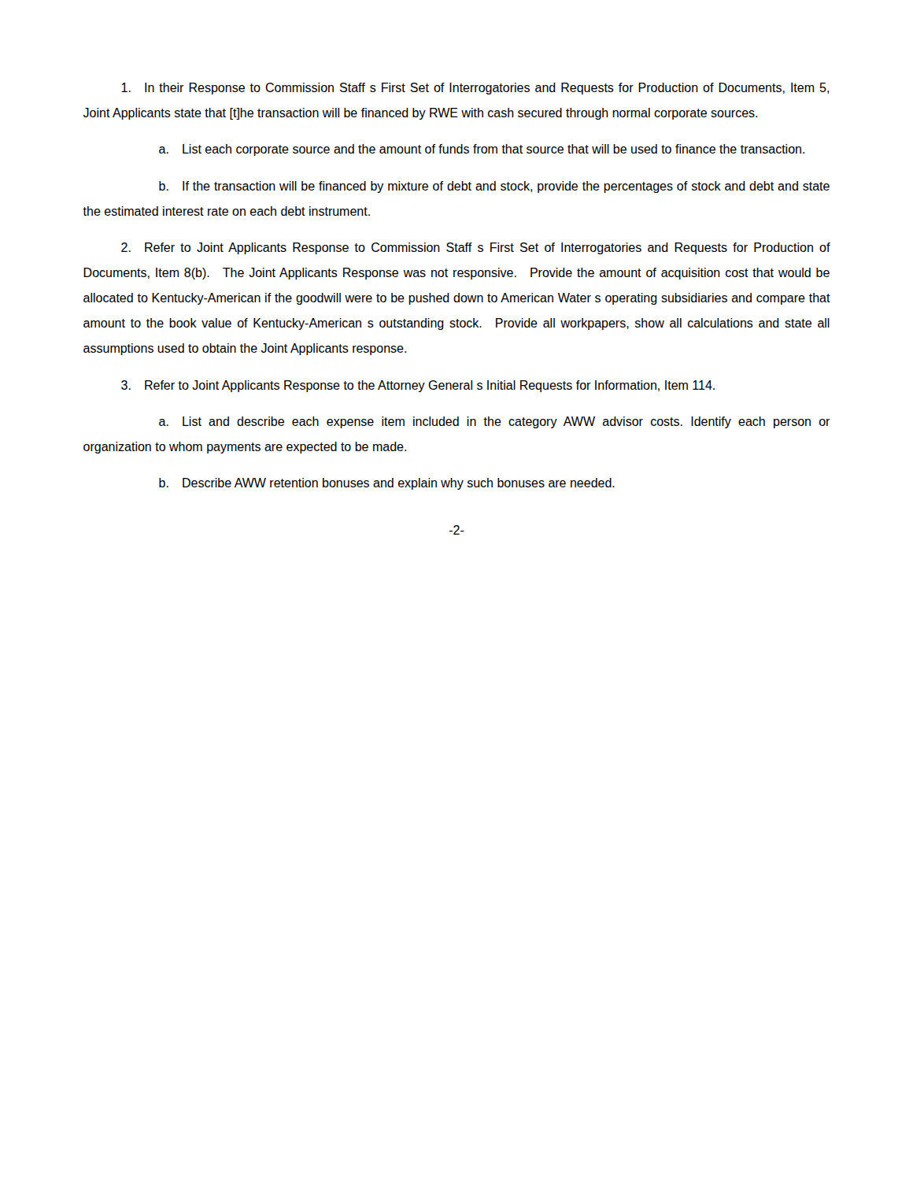1. In their Response to Commission Staff s First Set of Interrogatories and Requests for Production of Documents, Item 5, Joint Applicants state that [t]he transaction will be financed by RWE with cash secured through normal corporate sources.
a. List each corporate source and the amount of funds from that source that will be used to finance the transaction.
b. If the transaction will be financed by mixture of debt and stock, provide the percentages of stock and debt and state the estimated interest rate on each debt instrument.
2. Refer to Joint Applicants Response to Commission Staff s First Set of Interrogatories and Requests for Production of Documents, Item 8(b). The Joint Applicants Response was not responsive. Provide the amount of acquisition cost that would be allocated to Kentucky-American if the goodwill were to be pushed down to American Water s operating subsidiaries and compare that amount to the book value of Kentucky-American s outstanding stock. Provide all workpapers, show all calculations and state all assumptions used to obtain the Joint Applicants response.
3. Refer to Joint Applicants Response to the Attorney General s Initial Requests for Information, Item 114.
a. List and describe each expense item included in the category AWW advisor costs. Identify each person or organization to whom payments are expected to be made.
b. Describe AWW retention bonuses and explain why such bonuses are needed.
-2-